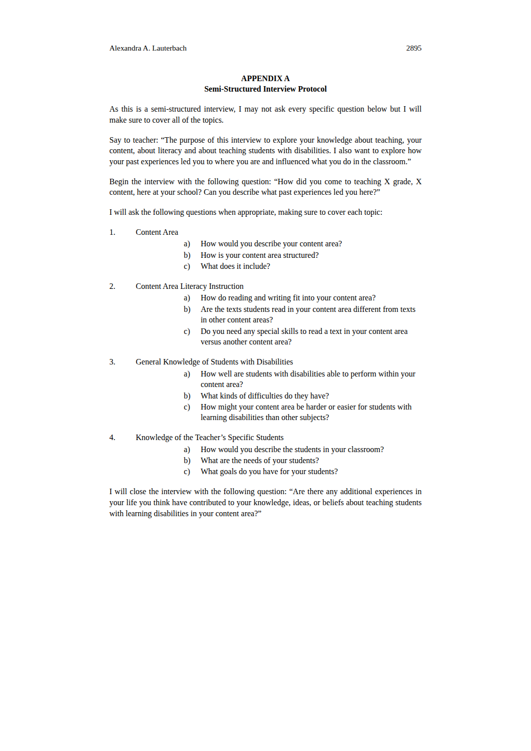Alexandra A. Lauterbach 2895
APPENDIX ASemi-Structured Interview Protocol
As this is a semi-structured interview, I may not ask every specific question below but I will make sure to cover all of the topics.
Say to teacher: “The purpose of this interview to explore your knowledge about teaching, your content, about literacy and about teaching students with disabilities. I also want to explore how your past experiences led you to where you are and influenced what you do in the classroom.”
Begin the interview with the following question: “How did you come to teaching X grade, X content, here at your school? Can you describe what past experiences led you here?”
I will ask the following questions when appropriate, making sure to cover each topic:
1. Content Area
a) How would you describe your content area?
b) How is your content area structured?
c) What does it include?
2. Content Area Literacy Instruction
a) How do reading and writing fit into your content area?
b) Are the texts students read in your content area different from texts in other content areas?
c) Do you need any special skills to read a text in your content area versus another content area?
3. General Knowledge of Students with Disabilities
a) How well are students with disabilities able to perform within your content area?
b) What kinds of difficulties do they have?
c) How might your content area be harder or easier for students with learning disabilities than other subjects?
4. Knowledge of the Teacher’s Specific Students
a) How would you describe the students in your classroom?
b) What are the needs of your students?
c) What goals do you have for your students?
I will close the interview with the following question: “Are there any additional experiences in your life you think have contributed to your knowledge, ideas, or beliefs about teaching students with learning disabilities in your content area?”